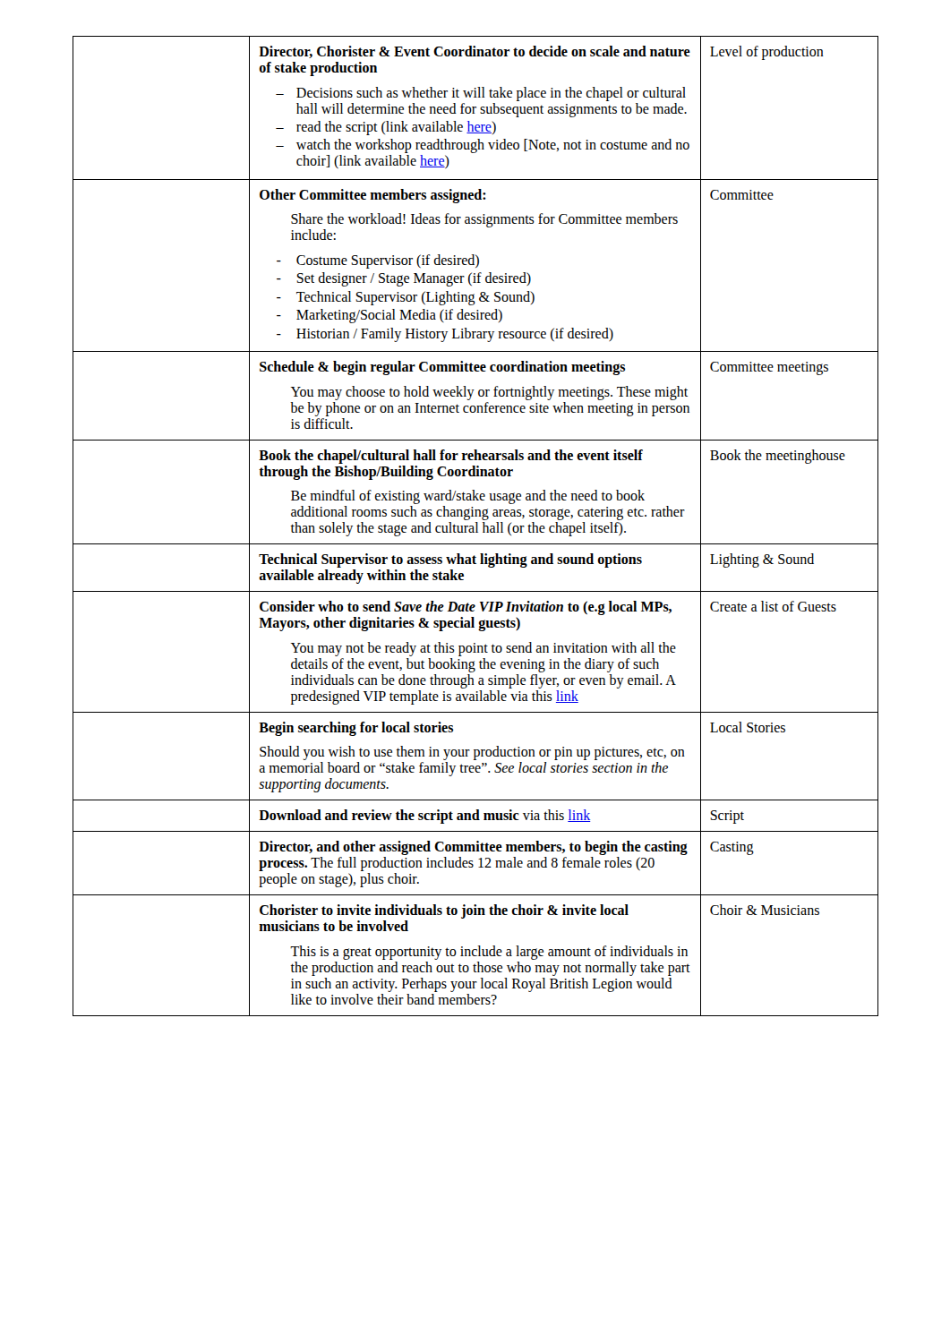| | Director, Chorister & Event Coordinator to decide on scale and nature of stake production Decisions such as whether it will take place in the chapel or cultural hall will determine the need for subsequent assignments to be made. read the script (link available here ) watch the workshop readthrough video [Note, not in costume and no choir] (link available here ) | Level of production |
| | Other Committee members assigned: Share the workload! Ideas for assignments for Committee members include: Costume Supervisor (if desired) Set designer / Stage Manager (if desired) Technical Supervisor (Lighting & Sound) Marketing/Social Media (if desired) Historian / Family History Library resource (if desired) | Committee |
| | Schedule & begin regular Committee coordination meetings You may choose to hold weekly or fortnightly meetings. These might be by phone or on an Internet conference site when meeting in person is difficult. | Committee meetings |
| | Book the chapel/cultural hall for rehearsals and the event itself through the Bishop/Building Coordinator Be mindful of existing ward/stake usage and the need to book additional rooms such as changing areas, storage, catering etc. rather than solely the stage and cultural hall (or the chapel itself). | Book the meetinghouse |
| | Technical Supervisor to assess what lighting and sound options available already within the stake | Lighting & Sound |
| | Consider who to send Save the Date VIP Invitation to (e.g local MPs, Mayors, other dignitaries & special guests) You may not be ready at this point to send an invitation with all the details of the event, but booking the evening in the diary of such individuals can be done through a simple flyer, or even by email. A predesigned VIP template is available via this link | Create a list of Guests |
| | Begin searching for local stories Should you wish to use them in your production or pin up pictures, etc, on a memorial board or “stake family tree”. See local stories section in the supporting documents. | Local Stories |
| | Download and review the script and music via this link | Script |
| | Director, and other assigned Committee members, to begin the casting process. The full production includes 12 male and 8 female roles (20 people on stage), plus choir. | Casting |
| | Chorister to invite individuals to join the choir & invite local musicians to be involved This is a great opportunity to include a large amount of individuals in the production and reach out to those who may not normally take part in such an activity. Perhaps your local Royal British Legion would like to involve their band members? | Choir & Musicians |